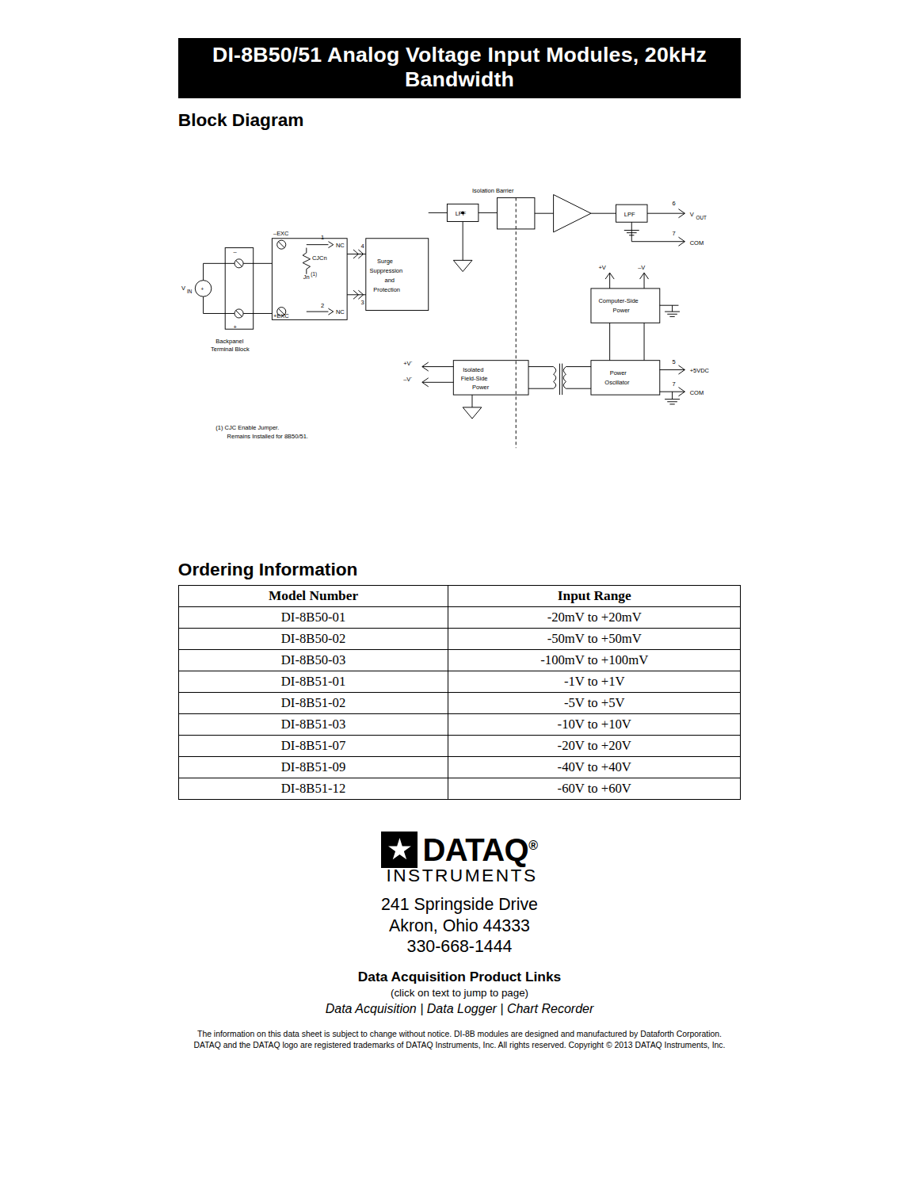DI-8B50/51 Analog Voltage Input Modules, 20kHz Bandwidth
Block Diagram
Isolation Barrier + V IN Backpanel Terminal Block – + –EXC +EXC CJCn Jn (1) NC NC 1 2 4 3 Surge Suppression and Protection LPF LPF 6 V OUT 7 COM Computer-Side Power +V –V Power Oscillator 5 +5VDC 7 COM Isolated Field-Side Power +V´ –V´ (1) CJC Enable Jumper. Remains Installed for 8B50/51.
Ordering Information
| Model Number | Input Range |
| --- | --- |
| DI-8B50-01 | -20mV to +20mV |
| DI-8B50-02 | -50mV to +50mV |
| DI-8B50-03 | -100mV to +100mV |
| DI-8B51-01 | -1V to +1V |
| DI-8B51-02 | -5V to +5V |
| DI-8B51-03 | -10V to +10V |
| DI-8B51-07 | -20V to +20V |
| DI-8B51-09 | -40V to +40V |
| DI-8B51-12 | -60V to +60V |
DATAQ®
INSTRUMENTS
241 Springside Drive
Akron, Ohio 44333
330-668-1444
Data Acquisition Product Links
(click on text to jump to page)
Data Acquisition | Data Logger | Chart Recorder
The information on this data sheet is subject to change without notice. DI-8B modules are designed and manufactured by Dataforth Corporation.
DATAQ and the DATAQ logo are registered trademarks of DATAQ Instruments, Inc. All rights reserved. Copyright © 2013 DATAQ Instruments, Inc.